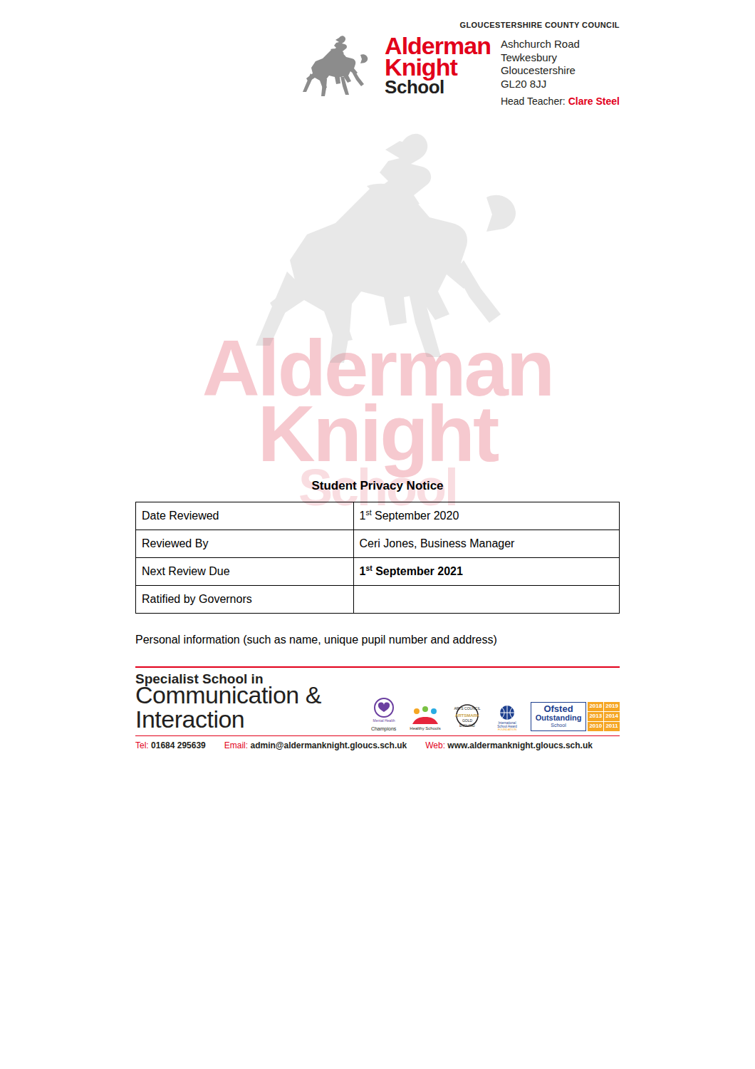GLOUCESTERSHIRE COUNTY COUNCIL
Alderman Knight School
Ashchurch Road
Tewkesbury
Gloucestershire
GL20 8JJ
Head Teacher: Clare Steel
Alderman Knight School
Student Privacy Notice
| Date Reviewed | 1 st September 2020 |
| Reviewed By | Ceri Jones, Business Manager |
| Next Review Due | 1 st September 2021 |
| Ratified by Governors | |
Personal information (such as name, unique pupil number and address)
Specialist School in Communication & Interaction
Mental Health
Champions
Healthy Schools
ARTS COUNCIL ARTSMARK GOLD ENGLAND
International School Award FOUNDATION
Ofsted
Outstanding
School
20182019 20132014 20102011
Tel: 01684 295639
Email: admin@aldermanknight.gloucs.sch.uk
Web: www.aldermanknight.gloucs.sch.uk